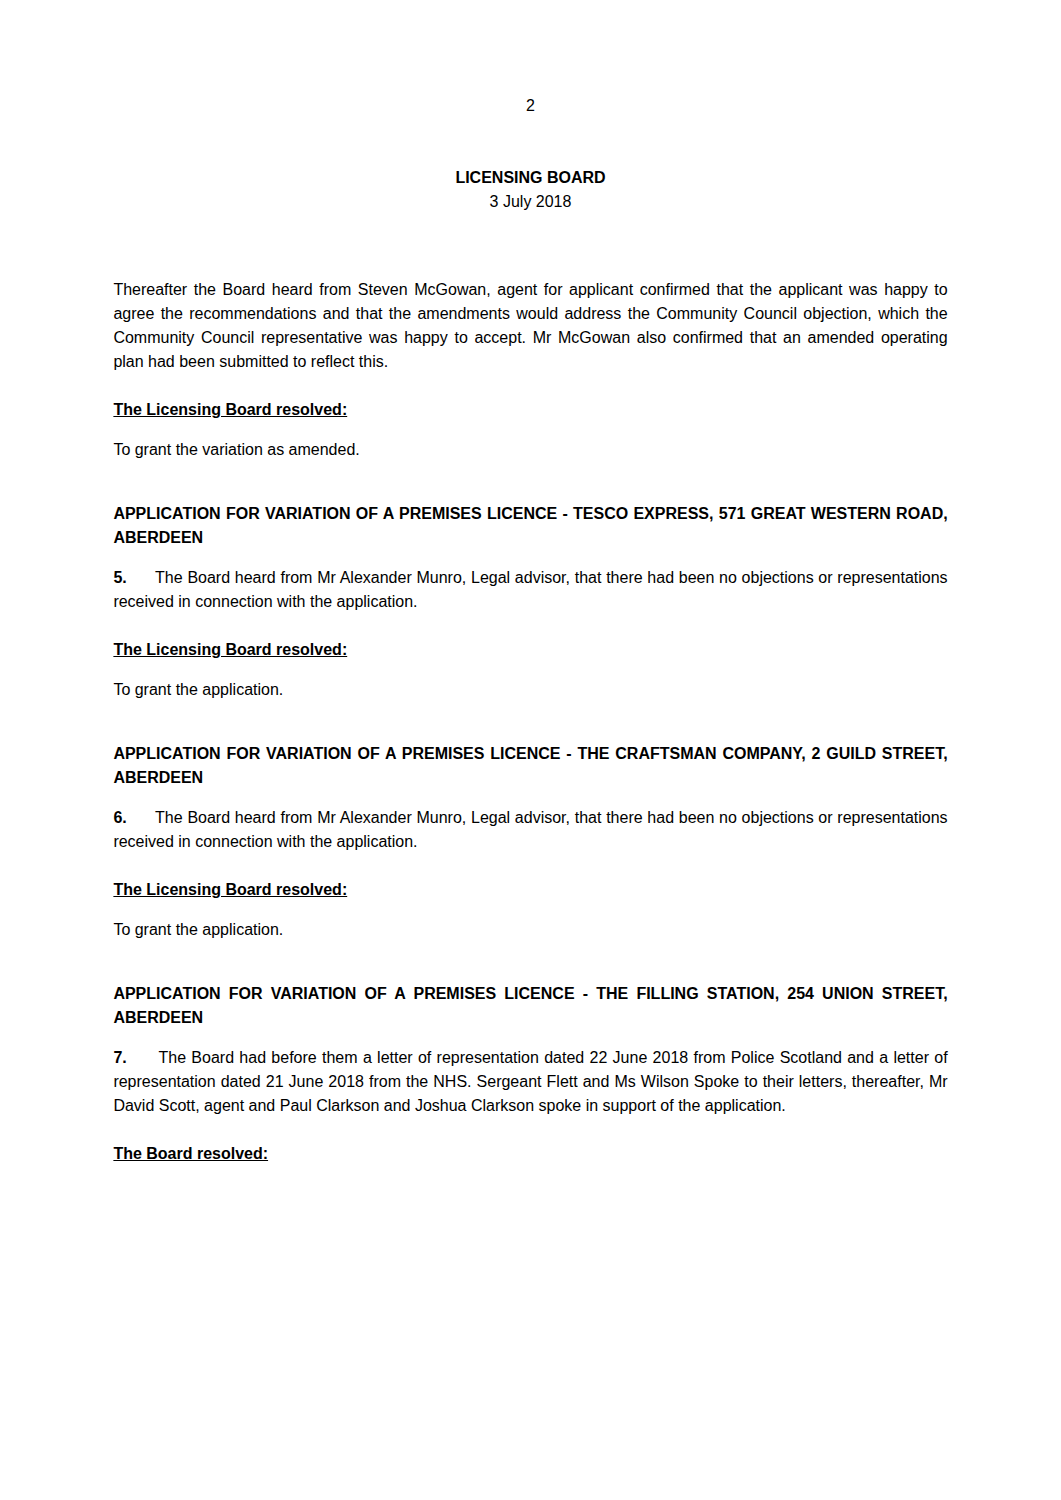2
LICENSING BOARD
3 July 2018
Thereafter the Board heard from Steven McGowan, agent for applicant confirmed that the applicant was happy to agree the recommendations and that the amendments would address the Community Council objection, which the Community Council representative was happy to accept. Mr McGowan also confirmed that an amended operating plan had been submitted to reflect this.
The Licensing Board resolved:
To grant the variation as amended.
Application for Variation of a Premises Licence - Tesco Express, 571 Great Western Road, Aberdeen
5. The Board heard from Mr Alexander Munro, Legal advisor, that there had been no objections or representations received in connection with the application.
The Licensing Board resolved:
To grant the application.
Application for Variation of a Premises Licence - The Craftsman Company, 2 Guild Street, Aberdeen
6. The Board heard from Mr Alexander Munro, Legal advisor, that there had been no objections or representations received in connection with the application.
The Licensing Board resolved:
To grant the application.
Application for Variation of a Premises Licence - The Filling Station, 254 Union Street, Aberdeen
7. The Board had before them a letter of representation dated 22 June 2018 from Police Scotland and a letter of representation dated 21 June 2018 from the NHS. Sergeant Flett and Ms Wilson Spoke to their letters, thereafter, Mr David Scott, agent and Paul Clarkson and Joshua Clarkson spoke in support of the application.
The Board resolved: